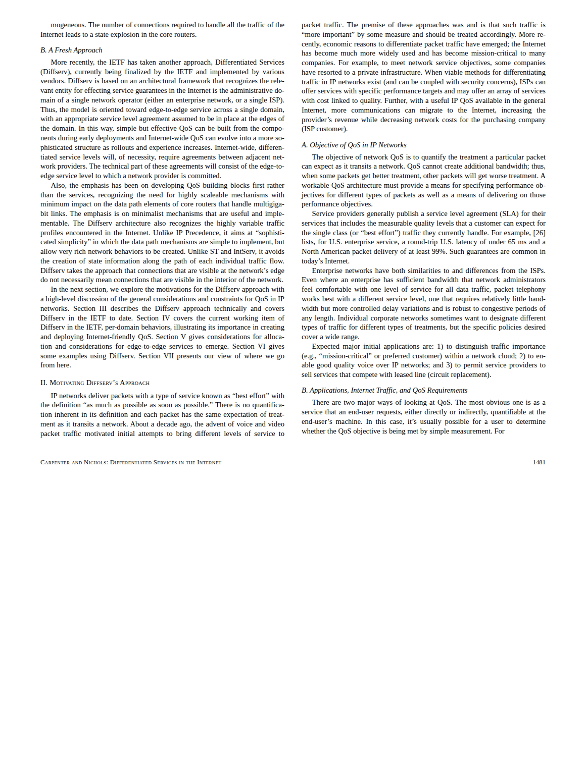mogeneous. The number of connections required to handle all the traffic of the Internet leads to a state explosion in the core routers.
B. A Fresh Approach
More recently, the IETF has taken another approach, Differentiated Services (Diffserv), currently being finalized by the IETF and implemented by various vendors. Diffserv is based on an architectural framework that recognizes the relevant entity for effecting service guarantees in the Internet is the administrative domain of a single network operator (either an enterprise network, or a single ISP). Thus, the model is oriented toward edge-to-edge service across a single domain, with an appropriate service level agreement assumed to be in place at the edges of the domain. In this way, simple but effective QoS can be built from the components during early deployments and Internet-wide QoS can evolve into a more sophisticated structure as rollouts and experience increases. Internet-wide, differentiated service levels will, of necessity, require agreements between adjacent network providers. The technical part of these agreements will consist of the edge-to-edge service level to which a network provider is committed.
Also, the emphasis has been on developing QoS building blocks first rather than the services, recognizing the need for highly scaleable mechanisms with minimum impact on the data path elements of core routers that handle multigigabit links. The emphasis is on minimalist mechanisms that are useful and implementable. The Diffserv architecture also recognizes the highly variable traffic profiles encountered in the Internet. Unlike IP Precedence, it aims at “sophisticated simplicity” in which the data path mechanisms are simple to implement, but allow very rich network behaviors to be created. Unlike ST and IntServ, it avoids the creation of state information along the path of each individual traffic flow. Diffserv takes the approach that connections that are visible at the network’s edge do not necessarily mean connections that are visible in the interior of the network.
In the next section, we explore the motivations for the Diffserv approach with a high-level discussion of the general considerations and constraints for QoS in IP networks. Section III describes the Diffserv approach technically and covers Diffserv in the IETF to date. Section IV covers the current working item of Diffserv in the IETF, per-domain behaviors, illustrating its importance in creating and deploying Internet-friendly QoS. Section V gives considerations for allocation and considerations for edge-to-edge services to emerge. Section VI gives some examples using Diffserv. Section VII presents our view of where we go from here.
II. Motivating Diffserv’s Approach
IP networks deliver packets with a type of service known as “best effort” with the definition “as much as possible as soon as possible.” There is no quantification inherent in its definition and each packet has the same expectation of treatment as it transits a network. About a decade ago, the advent of voice and video packet traffic motivated initial attempts to bring different levels of service to packet traffic. The premise of these approaches was and is that such traffic is “more important” by some measure and should be treated accordingly. More recently, economic reasons to differentiate packet traffic have emerged; the Internet has become much more widely used and has become mission-critical to many companies. For example, to meet network service objectives, some companies have resorted to a private infrastructure. When viable methods for differentiating traffic in IP networks exist (and can be coupled with security concerns), ISPs can offer services with specific performance targets and may offer an array of services with cost linked to quality. Further, with a useful IP QoS available in the general Internet, more communications can migrate to the Internet, increasing the provider’s revenue while decreasing network costs for the purchasing company (ISP customer).
A. Objective of QoS in IP Networks
The objective of network QoS is to quantify the treatment a particular packet can expect as it transits a network. QoS cannot create additional bandwidth; thus, when some packets get better treatment, other packets will get worse treatment. A workable QoS architecture must provide a means for specifying performance objectives for different types of packets as well as a means of delivering on those performance objectives.
Service providers generally publish a service level agreement (SLA) for their services that includes the measurable quality levels that a customer can expect for the single class (or “best effort”) traffic they currently handle. For example, [26] lists, for U.S. enterprise service, a round-trip U.S. latency of under 65 ms and a North American packet delivery of at least 99%. Such guarantees are common in today’s Internet.
Enterprise networks have both similarities to and differences from the ISPs. Even where an enterprise has sufficient bandwidth that network administrators feel comfortable with one level of service for all data traffic, packet telephony works best with a different service level, one that requires relatively little bandwidth but more controlled delay variations and is robust to congestive periods of any length. Individual corporate networks sometimes want to designate different types of traffic for different types of treatments, but the specific policies desired cover a wide range.
Expected major initial applications are: 1) to distinguish traffic importance (e.g., “mission-critical” or preferred customer) within a network cloud; 2) to enable good quality voice over IP networks; and 3) to permit service providers to sell services that compete with leased line (circuit replacement).
B. Applications, Internet Traffic, and QoS Requirements
There are two major ways of looking at QoS. The most obvious one is as a service that an end-user requests, either directly or indirectly, quantifiable at the end-user’s machine. In this case, it’s usually possible for a user to determine whether the QoS objective is being met by simple measurement. For
Carpenter and Nichols: Differentiated Services in the Internet
1481